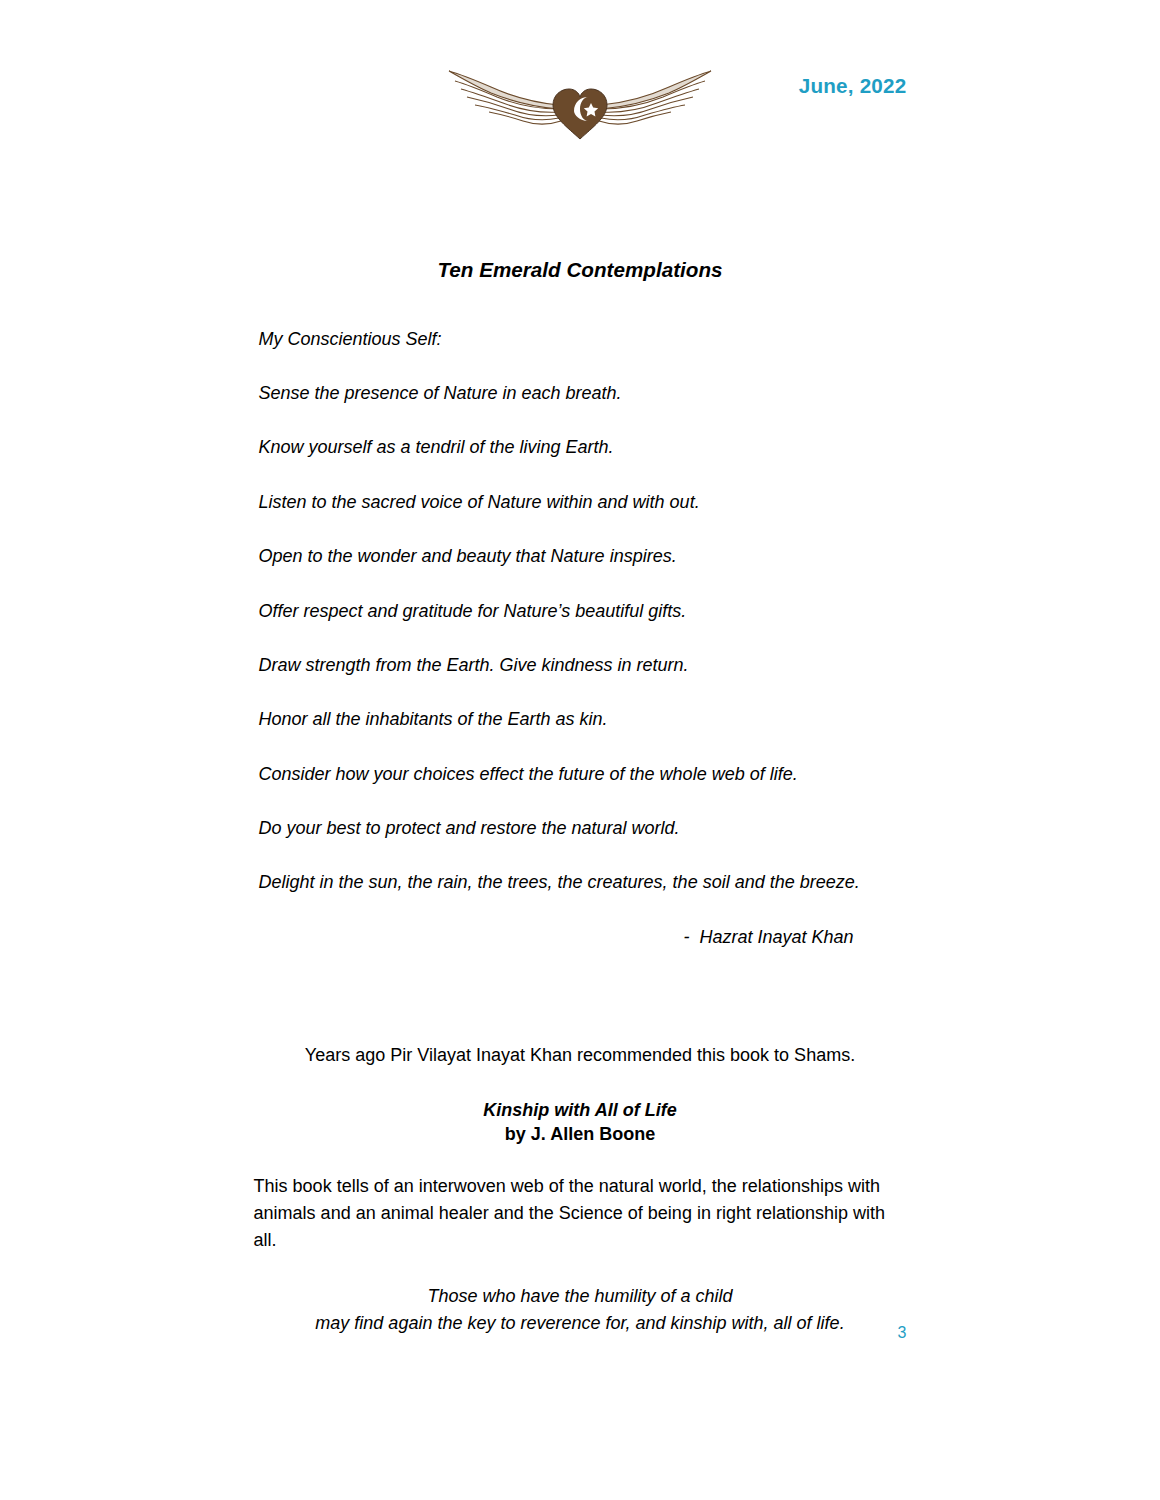June, 2022
Ten Emerald Contemplations
My Conscientious Self:
Sense the presence of Nature in each breath.
Know yourself as a tendril of the living Earth.
Listen to the sacred voice of Nature within and with out.
Open to the wonder and beauty that Nature inspires.
Offer respect and gratitude for Nature’s beautiful gifts.
Draw strength from the Earth. Give kindness in return.
Honor all the inhabitants of the Earth as kin.
Consider how your choices effect the future of the whole web of life.
Do your best to protect and restore the natural world.
Delight in the sun, the rain, the trees, the creatures, the soil and the breeze.
- Hazrat Inayat Khan
Years ago Pir Vilayat Inayat Khan recommended this book to Shams.
Kinship with All of Life
by J. Allen Boone
This book tells of an interwoven web of the natural world, the relationships with animals and an animal healer and the Science of being in right relationship with all.
Those who have the humility of a child
may find again the key to reverence for, and kinship with, all of life.
3